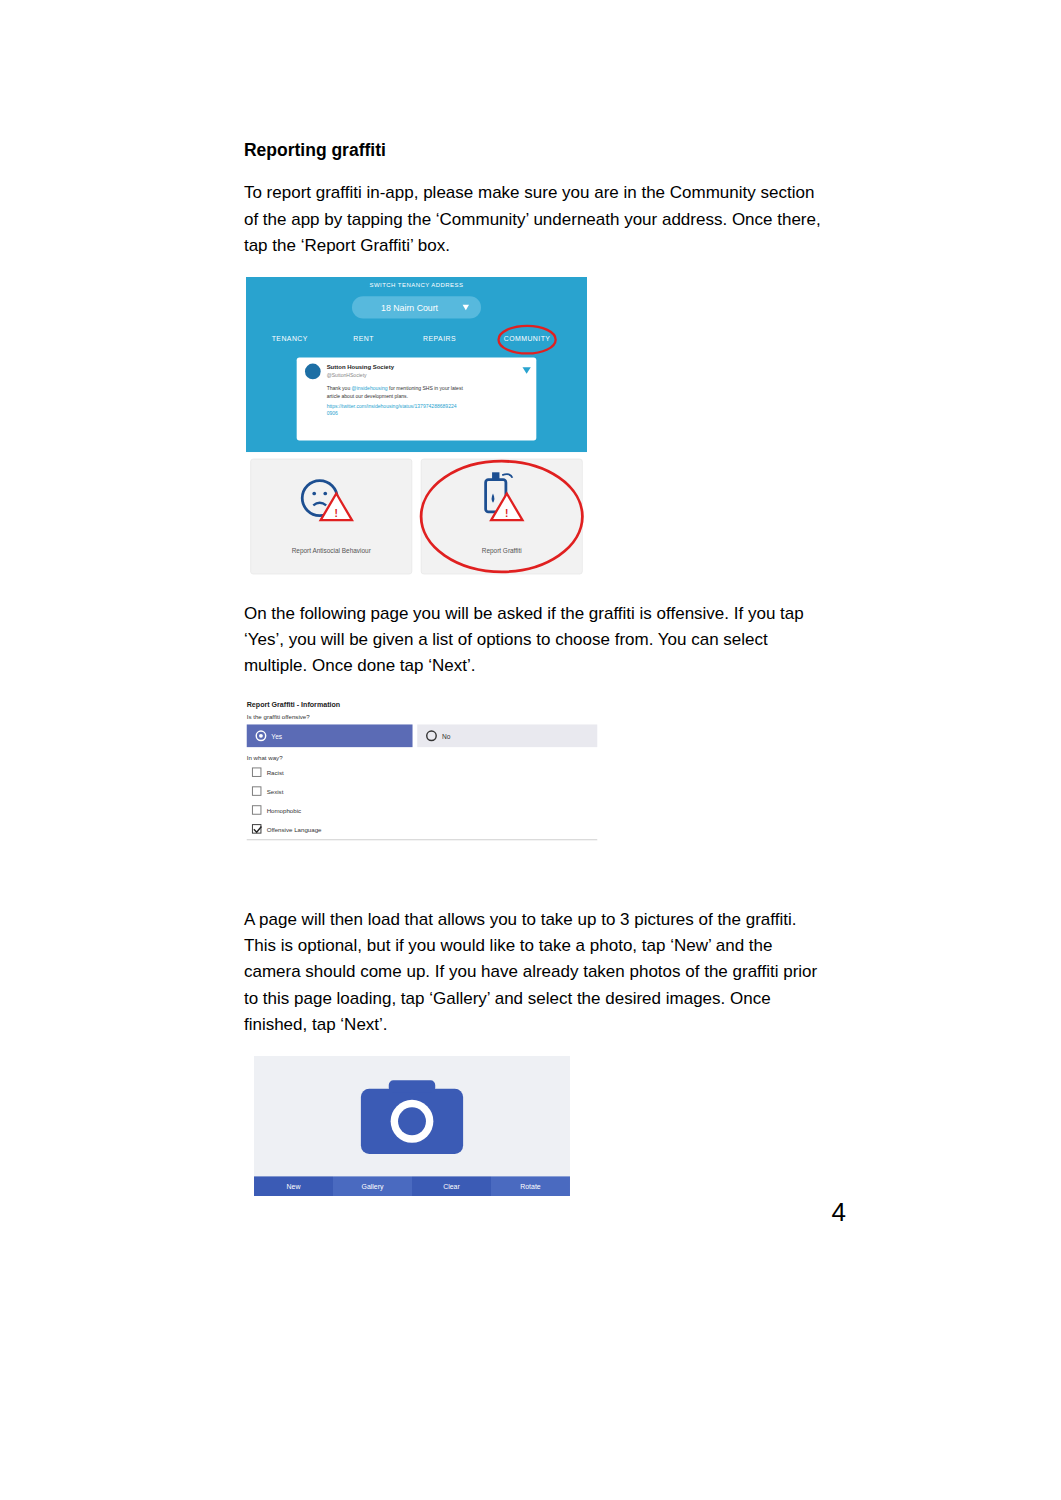Reporting graffiti
To report graffiti in-app, please make sure you are in the Community section of the app by tapping the ‘Community’ underneath your address. Once there, tap the ‘Report Graffiti’ box.
On the following page you will be asked if the graffiti is offensive. If you tap ‘Yes’, you will be given a list of options to choose from. You can select multiple. Once done tap ‘Next’.
A page will then load that allows you to take up to 3 pictures of the graffiti. This is optional, but if you would like to take a photo, tap ‘New’ and the camera should come up. If you have already taken photos of the graffiti prior to this page loading, tap ‘Gallery’ and select the desired images. Once finished, tap ‘Next’.
4